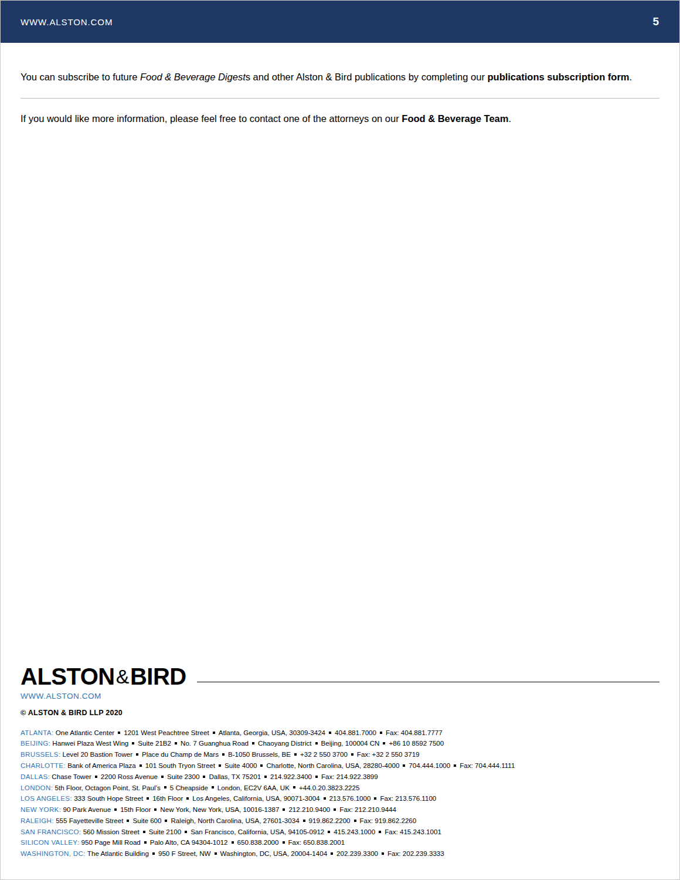WWW.ALSTON.COM 5
You can subscribe to future Food & Beverage Digests and other Alston & Bird publications by completing our publications subscription form.
If you would like more information, please feel free to contact one of the attorneys on our Food & Beverage Team.
ALSTON&BIRD
WWW.ALSTON.COM
© ALSTON & BIRD LLP 2020
ATLANTA: One Atlantic Center 1201 West Peachtree Street Atlanta, Georgia, USA, 30309-3424 404.881.7000 Fax: 404.881.7777
BEIJING: Hanwei Plaza West Wing Suite 21B2 No. 7 Guanghua Road Chaoyang District Beijing, 100004 CN +86 10 8592 7500
BRUSSELS: Level 20 Bastion Tower Place du Champ de Mars B-1050 Brussels, BE +32 2 550 3700 Fax: +32 2 550 3719
CHARLOTTE: Bank of America Plaza 101 South Tryon Street Suite 4000 Charlotte, North Carolina, USA, 28280-4000 704.444.1000 Fax: 704.444.1111
DALLAS: Chase Tower 2200 Ross Avenue Suite 2300 Dallas, TX 75201 214.922.3400 Fax: 214.922.3899
LONDON: 5th Floor, Octagon Point, St. Paul’s 5 Cheapside London, EC2V 6AA, UK +44.0.20.3823.2225
LOS ANGELES: 333 South Hope Street 16th Floor Los Angeles, California, USA, 90071-3004 213.576.1000 Fax: 213.576.1100
NEW YORK: 90 Park Avenue 15th Floor New York, New York, USA, 10016-1387 212.210.9400 Fax: 212.210.9444
RALEIGH: 555 Fayetteville Street Suite 600 Raleigh, North Carolina, USA, 27601-3034 919.862.2200 Fax: 919.862.2260
SAN FRANCISCO: 560 Mission Street Suite 2100 San Francisco, California, USA, 94105-0912 415.243.1000 Fax: 415.243.1001
SILICON VALLEY: 950 Page Mill Road Palo Alto, CA 94304-1012 650.838.2000 Fax: 650.838.2001
WASHINGTON, DC: The Atlantic Building 950 F Street, NW Washington, DC, USA, 20004-1404 202.239.3300 Fax: 202.239.3333